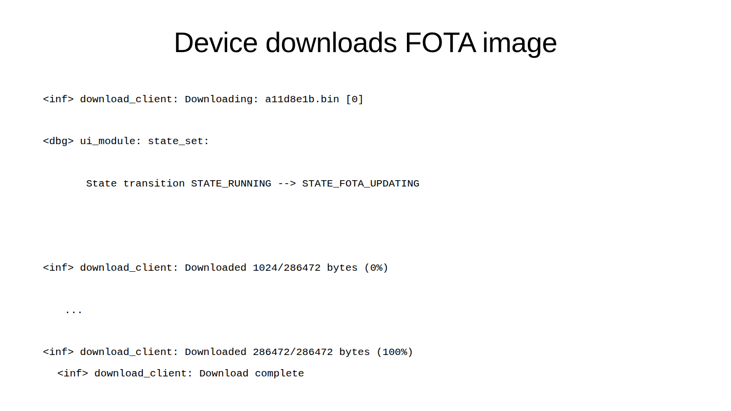Device downloads FOTA image
<inf> download_client: Downloading: a11d8e1b.bin [0]

<dbg> ui_module: state_set:

State transition STATE_RUNNING --> STATE_FOTA_UPDATING


<inf> download_client: Downloaded 1024/286472 bytes (0%)

...

<inf> download_client: Downloaded 286472/286472 bytes (100%)
<inf> download_client: Download complete